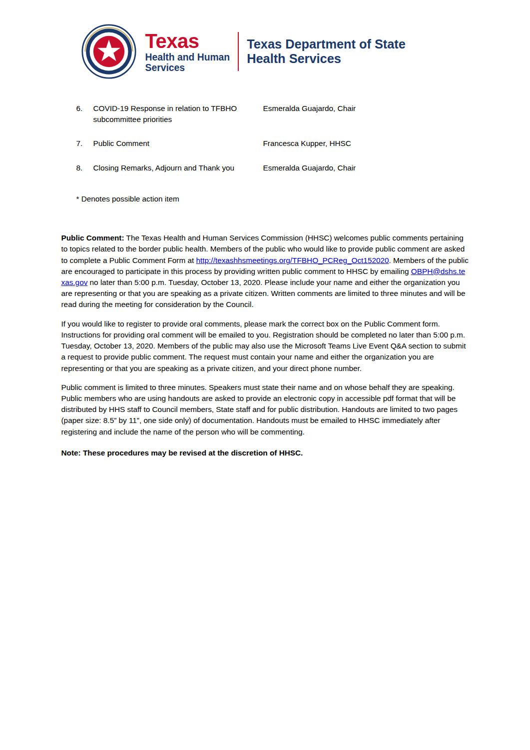Texas Health and Human Services
Texas Department of State
Health Services
COVID-19 Response in relation to TFBHO subcommittee priorities
Esmeralda Guajardo, Chair
Public Comment
Francesca Kupper, HHSC
Closing Remarks, Adjourn and Thank you
Esmeralda Guajardo, Chair
* Denotes possible action item
Public Comment: The Texas Health and Human Services Commission (HHSC) welcomes public comments pertaining to topics related to the border public health. Members of the public who would like to provide public comment are asked to complete a Public Comment Form at http://texashhsmeetings.org/TFBHO_PCReg_Oct152020. Members of the public are encouraged to participate in this process by providing written public comment to HHSC by emailing OBPH@dshs.texas.gov no later than 5:00 p.m. Tuesday, October 13, 2020. Please include your name and either the organization you are representing or that you are speaking as a private citizen. Written comments are limited to three minutes and will be read during the meeting for consideration by the Council.
If you would like to register to provide oral comments, please mark the correct box on the Public Comment form. Instructions for providing oral comment will be emailed to you. Registration should be completed no later than 5:00 p.m. Tuesday, October 13, 2020. Members of the public may also use the Microsoft Teams Live Event Q&A section to submit a request to provide public comment. The request must contain your name and either the organization you are representing or that you are speaking as a private citizen, and your direct phone number.
Public comment is limited to three minutes. Speakers must state their name and on whose behalf they are speaking. Public members who are using handouts are asked to provide an electronic copy in accessible pdf format that will be distributed by HHS staff to Council members, State staff and for public distribution. Handouts are limited to two pages (paper size: 8.5” by 11”, one side only) of documentation. Handouts must be emailed to HHSC immediately after registering and include the name of the person who will be commenting.
Note: These procedures may be revised at the discretion of HHSC.